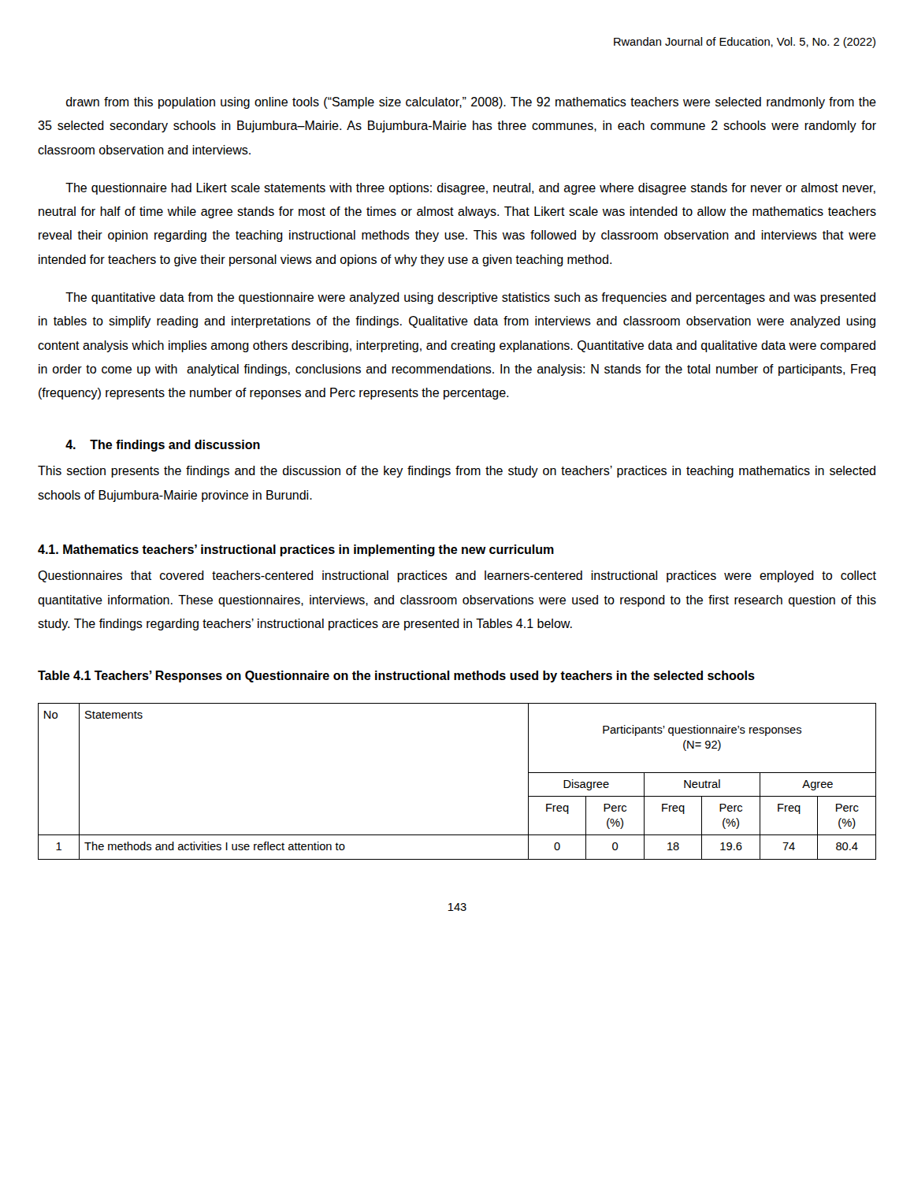Rwandan Journal of Education, Vol. 5, No. 2 (2022)
drawn from this population using online tools (“Sample size calculator,” 2008). The 92 mathematics teachers were selected randmonly from the 35 selected secondary schools in Bujumbura–Mairie. As Bujumbura-Mairie has three communes, in each commune 2 schools were randomly for classroom observation and interviews.
The questionnaire had Likert scale statements with three options: disagree, neutral, and agree where disagree stands for never or almost never, neutral for half of time while agree stands for most of the times or almost always. That Likert scale was intended to allow the mathematics teachers reveal their opinion regarding the teaching instructional methods they use. This was followed by classroom observation and interviews that were intended for teachers to give their personal views and opions of why they use a given teaching method.
The quantitative data from the questionnaire were analyzed using descriptive statistics such as frequencies and percentages and was presented in tables to simplify reading and interpretations of the findings. Qualitative data from interviews and classroom observation were analyzed using content analysis which implies among others describing, interpreting, and creating explanations. Quantitative data and qualitative data were compared in order to come up with analytical findings, conclusions and recommendations. In the analysis: N stands for the total number of participants, Freq (frequency) represents the number of reponses and Perc represents the percentage.
4. The findings and discussion
This section presents the findings and the discussion of the key findings from the study on teachers’ practices in teaching mathematics in selected schools of Bujumbura-Mairie province in Burundi.
4.1. Mathematics teachers’ instructional practices in implementing the new curriculum
Questionnaires that covered teachers-centered instructional practices and learners-centered instructional practices were employed to collect quantitative information. These questionnaires, interviews, and classroom observations were used to respond to the first research question of this study. The findings regarding teachers’ instructional practices are presented in Tables 4.1 below.
Table 4.1 Teachers’ Responses on Questionnaire on the instructional methods used by teachers in the selected schools
| No | Statements | Participants’ questionnaire’s responses (N= 92) |
| --- | --- | --- |
| Disagree | Neutral | Agree |
| Freq | Perc (%) | Freq | Perc (%) | Freq | Perc (%) |
| 1 | The methods and activities I use reflect attention to | 0 | 0 | 18 | 19.6 | 74 | 80.4 |
143